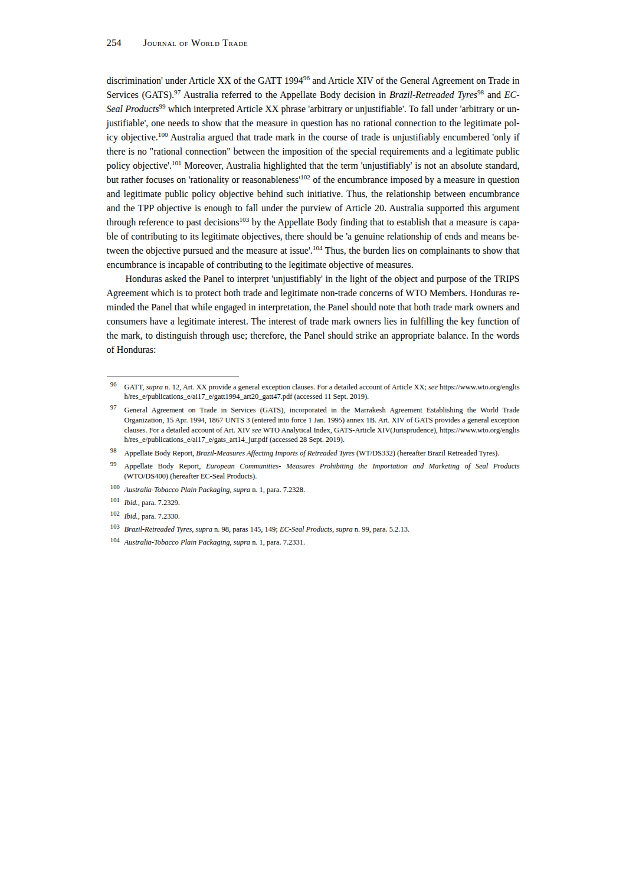254 Journal of World Trade
discrimination' under Article XX of the GATT 199496 and Article XIV of the General Agreement on Trade in Services (GATS).97 Australia referred to the Appellate Body decision in Brazil-Retreaded Tyres98 and EC- Seal Products99 which interpreted Article XX phrase 'arbitrary or unjustifiable'. To fall under 'arbitrary or unjustifiable', one needs to show that the measure in question has no rational connection to the legitimate policy objective.100 Australia argued that trade mark in the course of trade is unjustifiably encumbered 'only if there is no "rational connection" between the imposition of the special requirements and a legitimate public policy objective'.101 Moreover, Australia highlighted that the term 'unjustifiably' is not an absolute standard, but rather focuses on 'rationality or reasonableness'102 of the encumbrance imposed by a measure in question and legitimate public policy objective behind such initiative. Thus, the relationship between encumbrance and the TPP objective is enough to fall under the purview of Article 20. Australia supported this argument through reference to past decisions103 by the Appellate Body finding that to establish that a measure is capable of contributing to its legitimate objectives, there should be 'a genuine relationship of ends and means between the objective pursued and the measure at issue'.104 Thus, the burden lies on complainants to show that encumbrance is incapable of contributing to the legitimate objective of measures.
Honduras asked the Panel to interpret 'unjustifiably' in the light of the object and purpose of the TRIPS Agreement which is to protect both trade and legitimate non-trade concerns of WTO Members. Honduras reminded the Panel that while engaged in interpretation, the Panel should note that both trade mark owners and consumers have a legitimate interest. The interest of trade mark owners lies in fulfilling the key function of the mark, to distinguish through use; therefore, the Panel should strike an appropriate balance. In the words of Honduras:
GATT, supra n. 12, Art. XX provide a general exception clauses. For a detailed account of Article XX; see https://www.wto.org/english/res_e/publications_e/ai17_e/gatt1994_art20_gatt47.pdf (accessed 11 Sept. 2019).
General Agreement on Trade in Services (GATS), incorporated in the Marrakesh Agreement Establishing the World Trade Organization, 15 Apr. 1994, 1867 UNTS 3 (entered into force 1 Jan. 1995) annex 1B. Art. XIV of GATS provides a general exception clauses. For a detailed account of Art. XIV see WTO Analytical Index, GATS-Article XIV(Jurisprudence), https://www.wto.org/english/res_e/publications_e/ai17_e/gats_art14_jur.pdf (accessed 28 Sept. 2019).
Appellate Body Report, Brazil-Measures Affecting Imports of Retreaded Tyres (WT/DS332) (hereafter Brazil Retreaded Tyres).
Appellate Body Report, European Communities- Measures Prohibiting the Importation and Marketing of Seal Products (WTO/DS400) (hereafter EC-Seal Products).
Australia-Tobacco Plain Packaging, supra n. 1, para. 7.2328.
Ibid., para. 7.2329.
Ibid., para. 7.2330.
Brazil-Retreaded Tyres, supra n. 98, paras 145, 149; EC-Seal Products, supra n. 99, para. 5.2.13.
Australia-Tobacco Plain Packaging, supra n. 1, para. 7.2331.